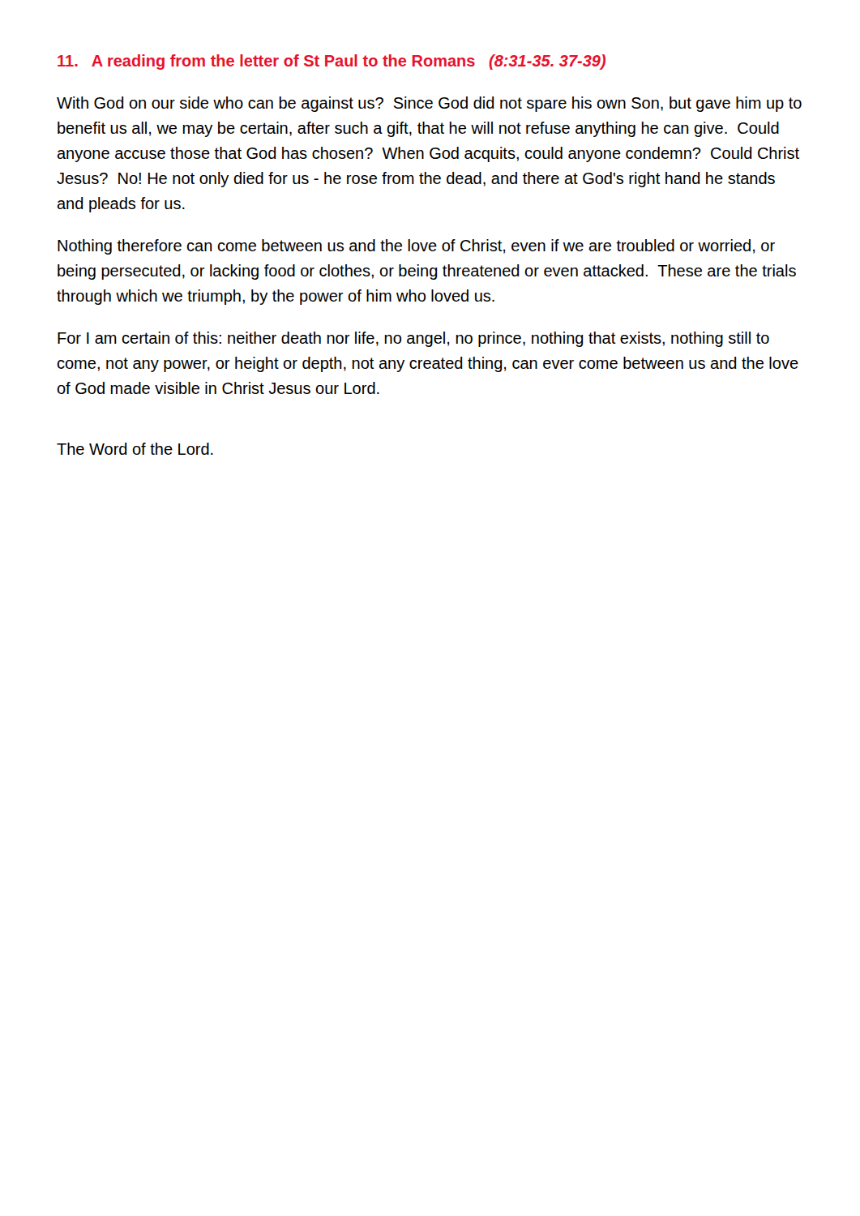11. A reading from the letter of St Paul to the Romans (8:31-35. 37-39)
With God on our side who can be against us? Since God did not spare his own Son, but gave him up to benefit us all, we may be certain, after such a gift, that he will not refuse anything he can give. Could anyone accuse those that God has chosen? When God acquits, could anyone condemn? Could Christ Jesus? No! He not only died for us - he rose from the dead, and there at God's right hand he stands and pleads for us.
Nothing therefore can come between us and the love of Christ, even if we are troubled or worried, or being persecuted, or lacking food or clothes, or being threatened or even attacked. These are the trials through which we triumph, by the power of him who loved us.
For I am certain of this: neither death nor life, no angel, no prince, nothing that exists, nothing still to come, not any power, or height or depth, not any created thing, can ever come between us and the love of God made visible in Christ Jesus our Lord.
The Word of the Lord.